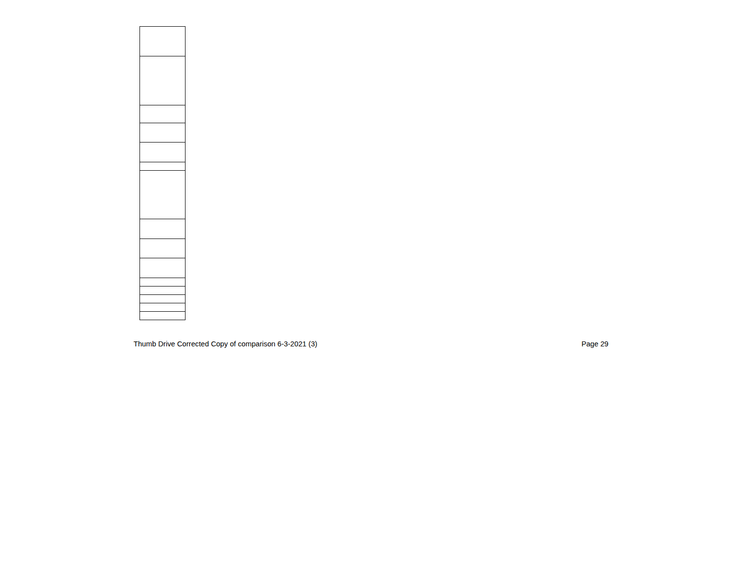Thumb Drive Corrected Copy of comparison 6-3-2021 (3)
Page 29